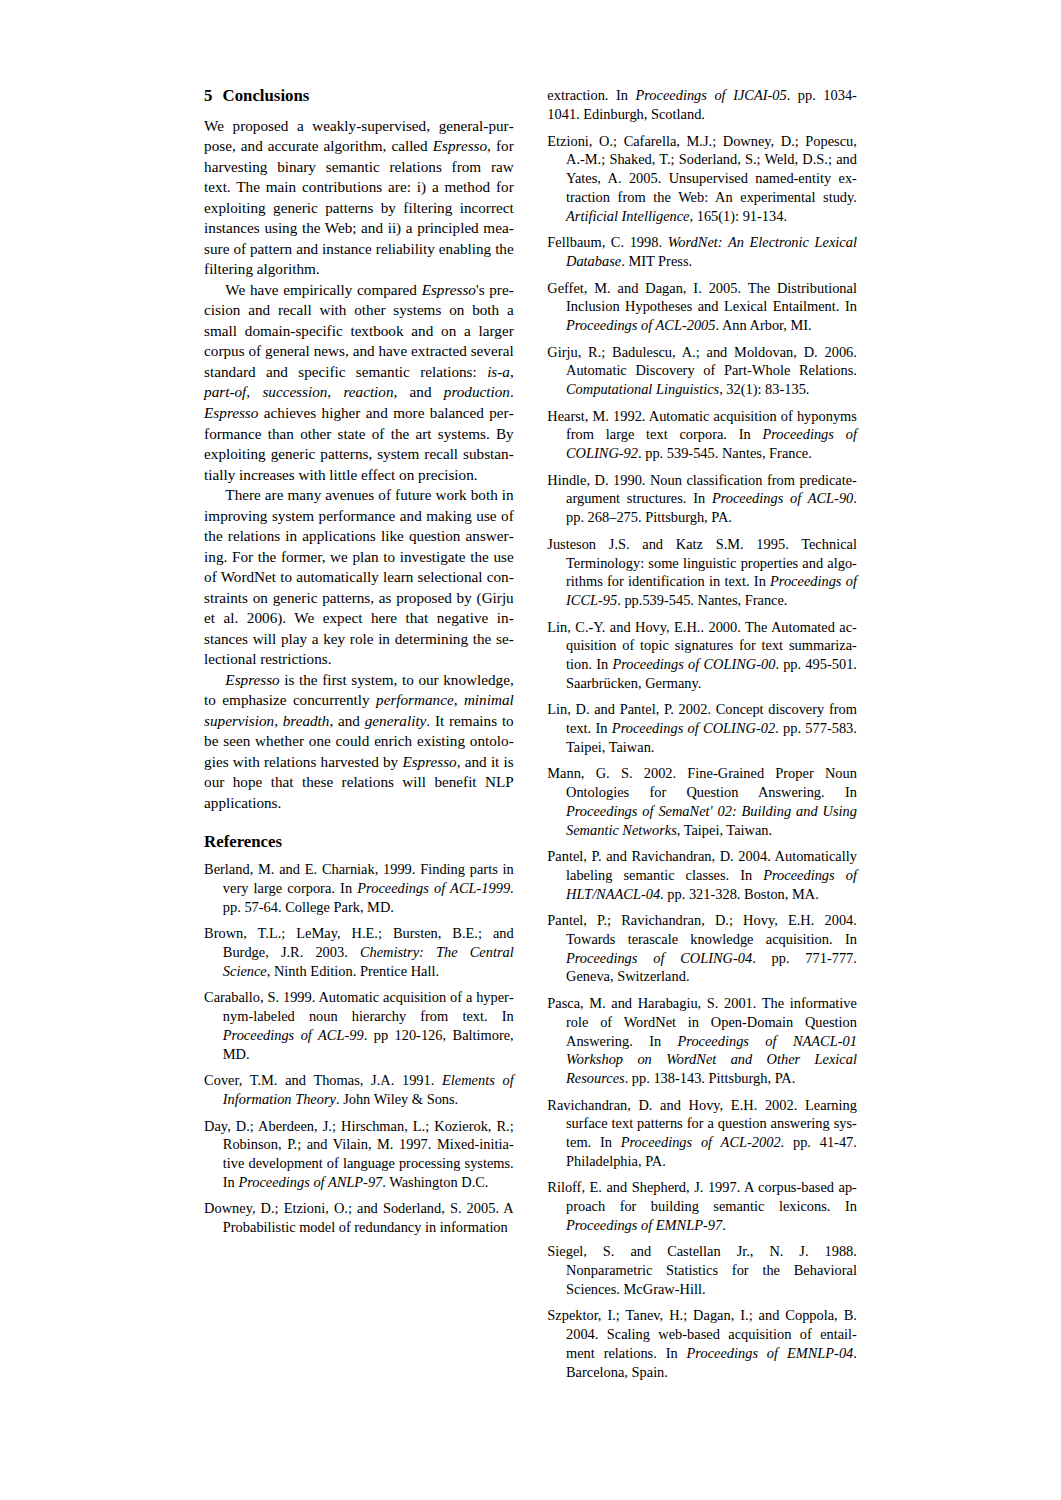5 Conclusions
We proposed a weakly-supervised, general-purpose, and accurate algorithm, called Espresso, for harvesting binary semantic relations from raw text. The main contributions are: i) a method for exploiting generic patterns by filtering incorrect instances using the Web; and ii) a principled measure of pattern and instance reliability enabling the filtering algorithm.
We have empirically compared Espresso's precision and recall with other systems on both a small domain-specific textbook and on a larger corpus of general news, and have extracted several standard and specific semantic relations: is-a, part-of, succession, reaction, and production. Espresso achieves higher and more balanced performance than other state of the art systems. By exploiting generic patterns, system recall substantially increases with little effect on precision.
There are many avenues of future work both in improving system performance and making use of the relations in applications like question answering. For the former, we plan to investigate the use of WordNet to automatically learn selectional constraints on generic patterns, as proposed by (Girju et al. 2006). We expect here that negative instances will play a key role in determining the selectional restrictions.
Espresso is the first system, to our knowledge, to emphasize concurrently performance, minimal supervision, breadth, and generality. It remains to be seen whether one could enrich existing ontologies with relations harvested by Espresso, and it is our hope that these relations will benefit NLP applications.
References
Berland, M. and E. Charniak, 1999. Finding parts in very large corpora. In Proceedings of ACL-1999. pp. 57-64. College Park, MD.
Brown, T.L.; LeMay, H.E.; Bursten, B.E.; and Burdge, J.R. 2003. Chemistry: The Central Science, Ninth Edition. Prentice Hall.
Caraballo, S. 1999. Automatic acquisition of a hypernym-labeled noun hierarchy from text. In Proceedings of ACL-99. pp 120-126, Baltimore, MD.
Cover, T.M. and Thomas, J.A. 1991. Elements of Information Theory. John Wiley & Sons.
Day, D.; Aberdeen, J.; Hirschman, L.; Kozierok, R.; Robinson, P.; and Vilain, M. 1997. Mixed-initiative development of language processing systems. In Proceedings of ANLP-97. Washington D.C.
Downey, D.; Etzioni, O.; and Soderland, S. 2005. A Probabilistic model of redundancy in information
extraction. In Proceedings of IJCAI-05. pp. 1034-1041. Edinburgh, Scotland.
Etzioni, O.; Cafarella, M.J.; Downey, D.; Popescu, A.-M.; Shaked, T.; Soderland, S.; Weld, D.S.; and Yates, A. 2005. Unsupervised named-entity extraction from the Web: An experimental study. Artificial Intelligence, 165(1): 91-134.
Fellbaum, C. 1998. WordNet: An Electronic Lexical Database. MIT Press.
Geffet, M. and Dagan, I. 2005. The Distributional Inclusion Hypotheses and Lexical Entailment. In Proceedings of ACL-2005. Ann Arbor, MI.
Girju, R.; Badulescu, A.; and Moldovan, D. 2006. Automatic Discovery of Part-Whole Relations. Computational Linguistics, 32(1): 83-135.
Hearst, M. 1992. Automatic acquisition of hyponyms from large text corpora. In Proceedings of COLING-92. pp. 539-545. Nantes, France.
Hindle, D. 1990. Noun classification from predicate-argument structures. In Proceedings of ACL-90. pp. 268–275. Pittsburgh, PA.
Justeson J.S. and Katz S.M. 1995. Technical Terminology: some linguistic properties and algorithms for identification in text. In Proceedings of ICCL-95. pp.539-545. Nantes, France.
Lin, C.-Y. and Hovy, E.H.. 2000. The Automated acquisition of topic signatures for text summarization. In Proceedings of COLING-00. pp. 495-501. Saarbrücken, Germany.
Lin, D. and Pantel, P. 2002. Concept discovery from text. In Proceedings of COLING-02. pp. 577-583. Taipei, Taiwan.
Mann, G. S. 2002. Fine-Grained Proper Noun Ontologies for Question Answering. In Proceedings of SemaNet' 02: Building and Using Semantic Networks, Taipei, Taiwan.
Pantel, P. and Ravichandran, D. 2004. Automatically labeling semantic classes. In Proceedings of HLT/NAACL-04. pp. 321-328. Boston, MA.
Pantel, P.; Ravichandran, D.; Hovy, E.H. 2004. Towards terascale knowledge acquisition. In Proceedings of COLING-04. pp. 771-777. Geneva, Switzerland.
Pasca, M. and Harabagiu, S. 2001. The informative role of WordNet in Open-Domain Question Answering. In Proceedings of NAACL-01 Workshop on WordNet and Other Lexical Resources. pp. 138-143. Pittsburgh, PA.
Ravichandran, D. and Hovy, E.H. 2002. Learning surface text patterns for a question answering system. In Proceedings of ACL-2002. pp. 41-47. Philadelphia, PA.
Riloff, E. and Shepherd, J. 1997. A corpus-based approach for building semantic lexicons. In Proceedings of EMNLP-97.
Siegel, S. and Castellan Jr., N. J. 1988. Nonparametric Statistics for the Behavioral Sciences. McGraw-Hill.
Szpektor, I.; Tanev, H.; Dagan, I.; and Coppola, B. 2004. Scaling web-based acquisition of entailment relations. In Proceedings of EMNLP-04. Barcelona, Spain.